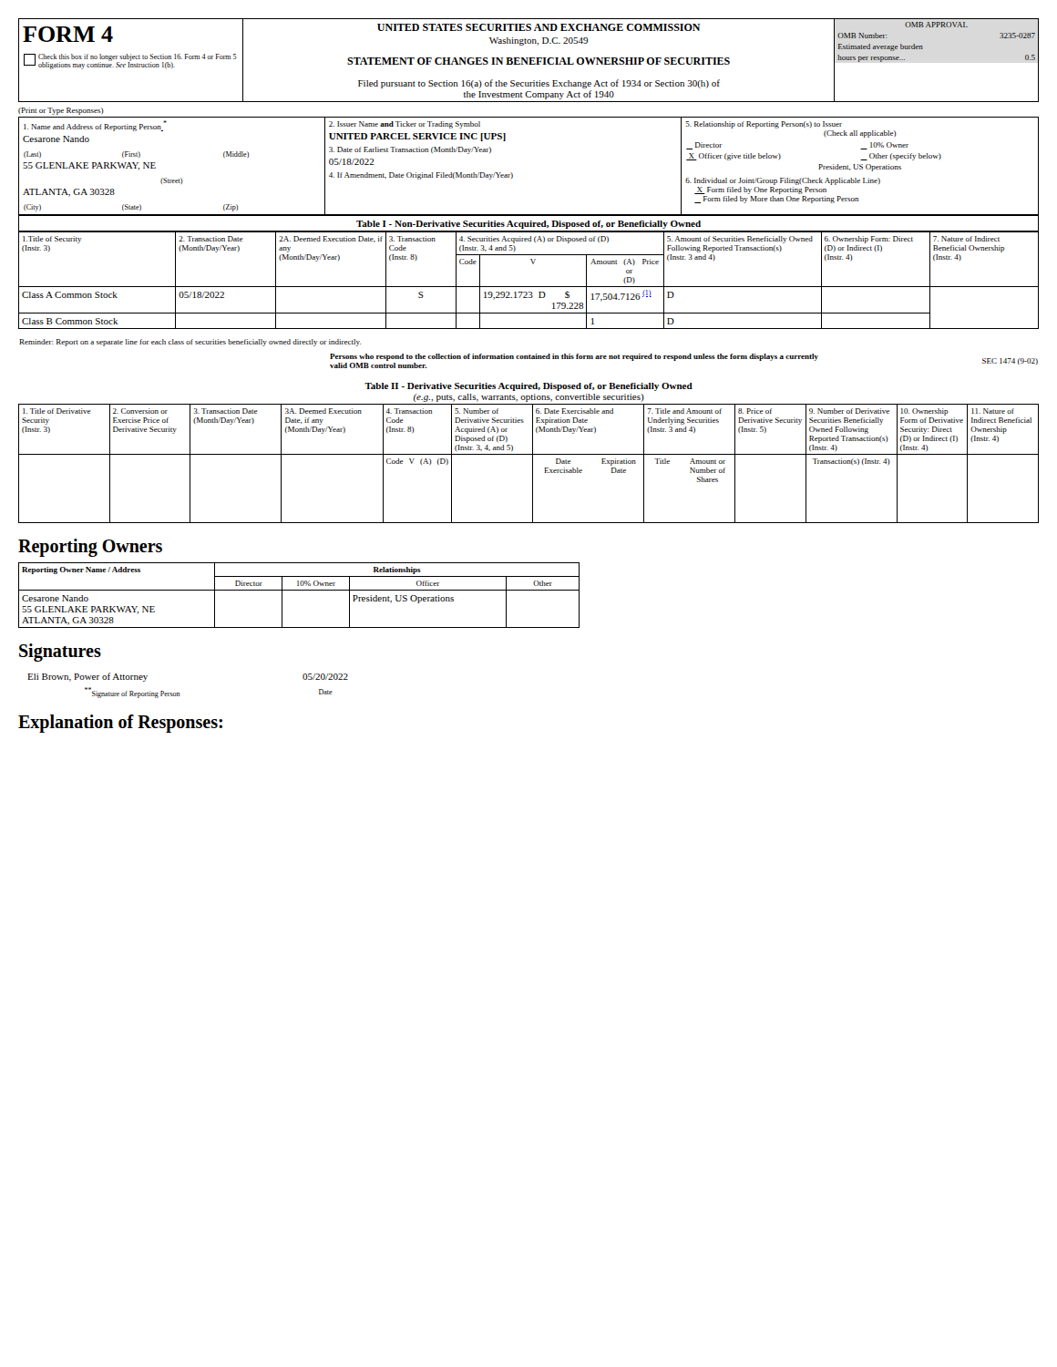| FORM 4 / / Check this box if no longer subject to Section 16. Form 4 or Form 5 obligations may continue. See Instruction 1(b). / | UNITED STATES SECURITIES AND EXCHANGE COMMISSION Washington, D.C. 20549 STATEMENT OF CHANGES IN BENEFICIAL OWNERSHIP OF SECURITIES Filed pursuant to Section 16(a) of the Securities Exchange Act of 1934 or Section 30(h) of the Investment Company Act of 1940 | / OMB APPROVAL / / / OMB Number: / 3235-0287 / / Estimated average burden / / hours per response... / 0.5 / / |
(Print or Type Responses)
| 1. Name and Address of Reporting Person * Cesarone Nando / (Last) / (First) / (Middle) / 55 GLENLAKE PARKWAY, NE / (Street) / ATLANTA, GA 30328 / (City) / (State) / (Zip) / | / 2. Issuer Name and Ticker or Trading Symbol UNITED PARCEL SERVICE INC [UPS] / / 3. Date of Earliest Transaction (Month/Day/Year) 05/18/2022 / / 4. If Amendment, Date Original Filed(Month/Day/Year) / | / 5. Relationship of Reporting Person(s) to Issuer (Check all applicable) / Director / 10% Owner / / X Officer (give title below) / Other (specify below) / / President, US Operations / / / 6. Individual or Joint/Group Filing(Check Applicable Line) X Form filed by One Reporting Person Form filed by More than One Reporting Person / |
| Table I - Non-Derivative Securities Acquired, Disposed of, or Beneficially Owned |
| 1.Title of Security (Instr. 3) | 2. Transaction Date (Month/Day/Year) | 2A. Deemed Execution Date, if any (Month/Day/Year) | 3. Transaction Code (Instr. 8) | 4. Securities Acquired (A) or Disposed of (D) (Instr. 3, 4 and 5) | 5. Amount of Securities Beneficially Owned Following Reported Transaction(s) (Instr. 3 and 4) | 6. Ownership Form: Direct (D) or Indirect (I) (Instr. 4) | 7. Nature of Indirect Beneficial Ownership (Instr. 4) |
| Code | V | / Amount / (A) or (D) / Price / |
| Class A Common Stock | 05/18/2022 | | S | | / 19,292.1723 / D / $ 179.228 / | | 17,504.7126 (1) | D | |
| Class B Common Stock | | | | | | 1 | D | |
| Reminder: Report on a separate line for each class of securities beneficially owned directly or indirectly. | |
| | Persons who respond to the collection of information contained in this form are not required to respond unless the form displays a currently valid OMB control number. | SEC 1474 (9-02) |
Table II - Derivative Securities Acquired, Disposed of, or Beneficially Owned
(e.g., puts, calls, warrants, options, convertible securities)
| 1. Title of Derivative Security (Instr. 3) | 2. Conversion or Exercise Price of Derivative Security | 3. Transaction Date (Month/Day/Year) | 3A. Deemed Execution Date, if any (Month/Day/Year) | 4. Transaction Code (Instr. 8) | 5. Number of Derivative Securities Acquired (A) or Disposed of (D) (Instr. 3, 4, and 5) | 6. Date Exercisable and Expiration Date (Month/Day/Year) | 7. Title and Amount of Underlying Securities (Instr. 3 and 4) | 8. Price of Derivative Security (Instr. 5) | 9. Number of Derivative Securities Beneficially Owned Following Reported Transaction(s) (Instr. 4) | 10. Ownership Form of Derivative Security: Direct (D) or Indirect (I) (Instr. 4) | 11. Nature of Indirect Beneficial Ownership (Instr. 4) |
| | | | | / Code / V / (A) / (D) / | | / Date Exercisable / Expiration Date / | / Title / Amount or Number of Shares / | | / Transaction(s) (Instr. 4) / | | |
Reporting Owners
| Reporting Owner Name / Address | Relationships |
| Director | 10% Owner | Officer | Other |
| Cesarone Nando 55 GLENLAKE PARKWAY, NE ATLANTA, GA 30328 | | | President, US Operations | |
Signatures
| Eli Brown, Power of Attorney | | 05/20/2022 |
| ** Signature of Reporting Person | | Date |
Explanation of Responses: